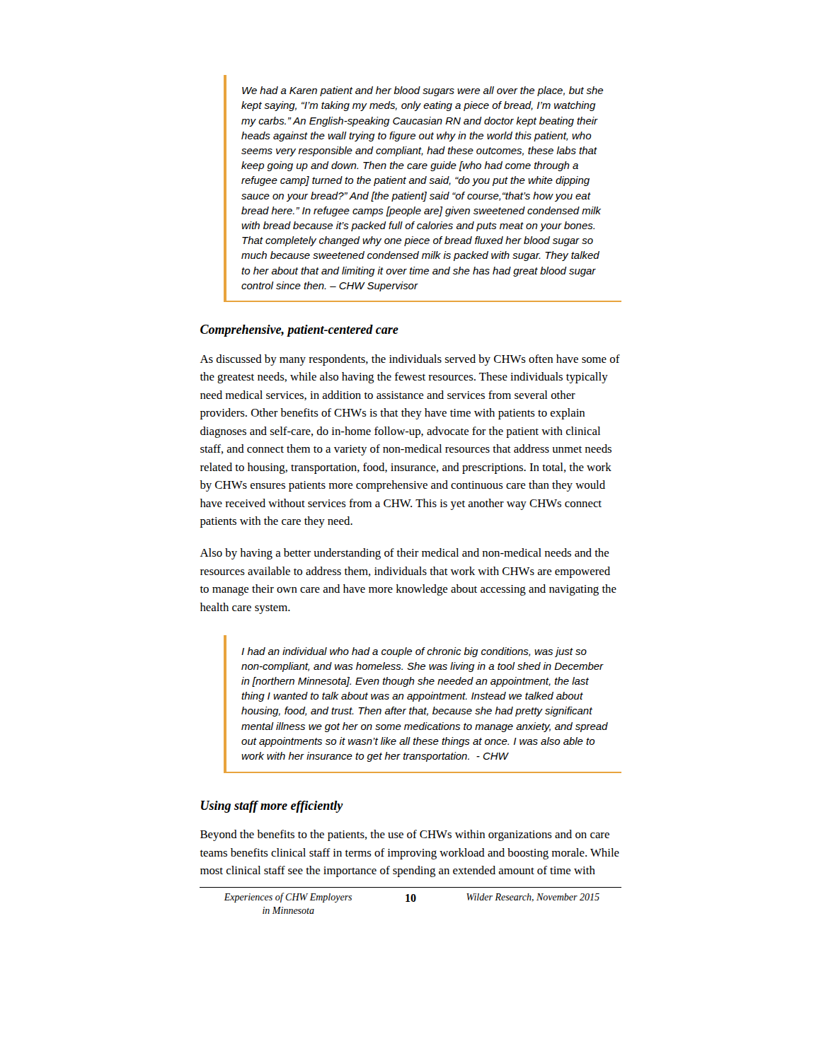We had a Karen patient and her blood sugars were all over the place, but she kept saying, “I’m taking my meds, only eating a piece of bread, I’m watching my carbs.” An English-speaking Caucasian RN and doctor kept beating their heads against the wall trying to figure out why in the world this patient, who seems very responsible and compliant, had these outcomes, these labs that keep going up and down. Then the care guide [who had come through a refugee camp] turned to the patient and said, “do you put the white dipping sauce on your bread?” And [the patient] said “of course,“that’s how you eat bread here.” In refugee camps [people are] given sweetened condensed milk with bread because it’s packed full of calories and puts meat on your bones. That completely changed why one piece of bread fluxed her blood sugar so much because sweetened condensed milk is packed with sugar. They talked to her about that and limiting it over time and she has had great blood sugar control since then. – CHW Supervisor
Comprehensive, patient-centered care
As discussed by many respondents, the individuals served by CHWs often have some of the greatest needs, while also having the fewest resources. These individuals typically need medical services, in addition to assistance and services from several other providers. Other benefits of CHWs is that they have time with patients to explain diagnoses and self-care, do in-home follow-up, advocate for the patient with clinical staff, and connect them to a variety of non-medical resources that address unmet needs related to housing, transportation, food, insurance, and prescriptions. In total, the work by CHWs ensures patients more comprehensive and continuous care than they would have received without services from a CHW. This is yet another way CHWs connect patients with the care they need.
Also by having a better understanding of their medical and non-medical needs and the resources available to address them, individuals that work with CHWs are empowered to manage their own care and have more knowledge about accessing and navigating the health care system.
I had an individual who had a couple of chronic big conditions, was just so non-compliant, and was homeless. She was living in a tool shed in December in [northern Minnesota]. Even though she needed an appointment, the last thing I wanted to talk about was an appointment. Instead we talked about housing, food, and trust. Then after that, because she had pretty significant mental illness we got her on some medications to manage anxiety, and spread out appointments so it wasn’t like all these things at once. I was also able to work with her insurance to get her transportation. - CHW
Using staff more efficiently
Beyond the benefits to the patients, the use of CHWs within organizations and on care teams benefits clinical staff in terms of improving workload and boosting morale. While most clinical staff see the importance of spending an extended amount of time with
Experiences of CHW Employers
in Minnesota
10
Wilder Research, November 2015